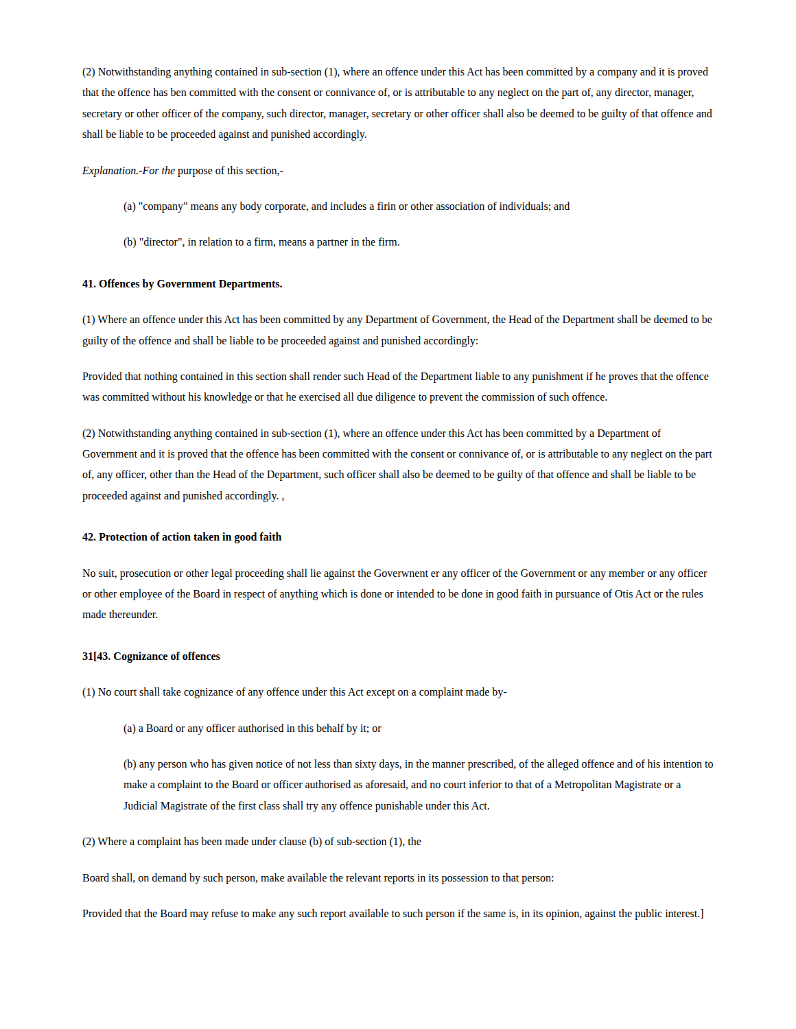(2) Notwithstanding anything contained in sub-section (1), where an offence under this Act has been committed by a company and it is proved that the offence has ben committed with the consent or connivance of, or is attributable to any neglect on the part of, any director, manager, secretary or other officer of the company, such director, manager, secretary or other officer shall also be deemed to be guilty of that offence and shall be liable to be proceeded against and punished accordingly.
Explanation.-For the purpose of this section,-
(a) "company" means any body corporate, and includes a firin or other association of individuals; and
(b) "director", in relation to a firm, means a partner in the firm.
41. Offences by Government Departments.
(1) Where an offence under this Act has been committed by any Department of Government, the Head of the Department shall be deemed to be guilty of the offence and shall be liable to be proceeded against and punished accordingly:
Provided that nothing contained in this section shall render such Head of the Department liable to any punishment if he proves that the offence was committed without his knowledge or that he exercised all due diligence to prevent the commission of such offence.
(2) Notwithstanding anything contained in sub-section (1), where an offence under this Act has been committed by a Department of Government and it is proved that the offence has been committed with the consent or connivance of, or is attributable to any neglect on the part of, any officer, other than the Head of the Department, such officer shall also be deemed to be guilty of that offence and shall be liable to be proceeded against and punished accordingly. ,
42. Protection of action taken in good faith
No suit, prosecution or other legal proceeding shall lie against the Goverwnent er any officer of the Government or any member or any officer or other employee of the Board in respect of anything which is done or intended to be done in good faith in pursuance of Otis Act or the rules made thereunder.
31[43. Cognizance of offences
(1) No court shall take cognizance of any offence under this Act except on a complaint made by-
(a) a Board or any officer authorised in this behalf by it; or
(b) any person who has given notice of not less than sixty days, in the manner prescribed, of the alleged offence and of his intention to make a complaint to the Board or officer authorised as aforesaid, and no court inferior to that of a Metropolitan Magistrate or a Judicial Magistrate of the first class shall try any offence punishable under this Act.
(2) Where a complaint has been made under clause (b) of sub-section (1), the
Board shall, on demand by such person, make available the relevant reports in its possession to that person:
Provided that the Board may refuse to make any such report available to such person if the same is, in its opinion, against the public interest.]